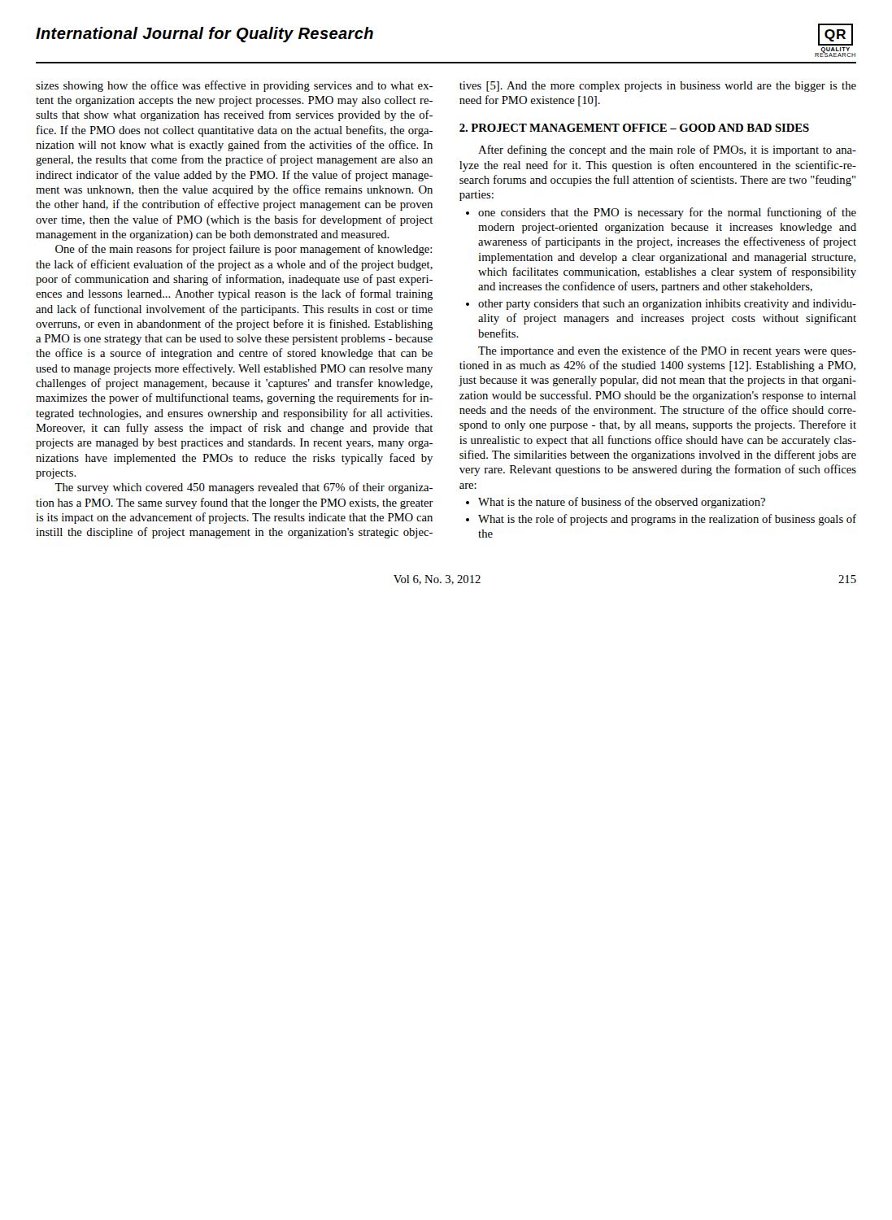International Journal for Quality Research
QR
QUALITY
RESAEARCH
sizes showing how the office was effective in providing services and to what extent the organization accepts the new project processes. PMO may also collect results that show what organization has received from services provided by the office. If the PMO does not collect quantitative data on the actual benefits, the organization will not know what is exactly gained from the activities of the office. In general, the results that come from the practice of project management are also an indirect indicator of the value added by the PMO. If the value of project management was unknown, then the value acquired by the office remains unknown. On the other hand, if the contribution of effective project management can be proven over time, then the value of PMO (which is the basis for development of project management in the organization) can be both demonstrated and measured.
One of the main reasons for project failure is poor management of knowledge: the lack of efficient evaluation of the project as a whole and of the project budget, poor of communication and sharing of information, inadequate use of past experiences and lessons learned... Another typical reason is the lack of formal training and lack of functional involvement of the participants. This results in cost or time overruns, or even in abandonment of the project before it is finished. Establishing a PMO is one strategy that can be used to solve these persistent problems - because the office is a source of integration and centre of stored knowledge that can be used to manage projects more effectively. Well established PMO can resolve many challenges of project management, because it 'captures' and transfer knowledge, maximizes the power of multifunctional teams, governing the requirements for integrated technologies, and ensures ownership and responsibility for all activities. Moreover, it can fully assess the impact of risk and change and provide that projects are managed by best practices and standards. In recent years, many organizations have implemented the PMOs to reduce the risks typically faced by projects.
The survey which covered 450 managers revealed that 67% of their organization has a PMO. The same survey found that the longer the PMO exists, the greater is its impact on the advancement of projects. The results indicate that the PMO can instill the discipline of project management in the organization's strategic objectives [5]. And the more complex projects in business world are the bigger is the need for PMO existence [10].
2. PROJECT MANAGEMENT OFFICE – GOOD AND BAD SIDES
After defining the concept and the main role of PMOs, it is important to analyze the real need for it. This question is often encountered in the scientific-research forums and occupies the full attention of scientists. There are two "feuding" parties:
one considers that the PMO is necessary for the normal functioning of the modern project-oriented organization because it increases knowledge and awareness of participants in the project, increases the effectiveness of project implementation and develop a clear organizational and managerial structure, which facilitates communication, establishes a clear system of responsibility and increases the confidence of users, partners and other stakeholders,
other party considers that such an organization inhibits creativity and individuality of project managers and increases project costs without significant benefits.
The importance and even the existence of the PMO in recent years were questioned in as much as 42% of the studied 1400 systems [12]. Establishing a PMO, just because it was generally popular, did not mean that the projects in that organization would be successful. PMO should be the organization's response to internal needs and the needs of the environment. The structure of the office should correspond to only one purpose - that, by all means, supports the projects. Therefore it is unrealistic to expect that all functions office should have can be accurately classified. The similarities between the organizations involved in the different jobs are very rare. Relevant questions to be answered during the formation of such offices are:
What is the nature of business of the observed organization?
What is the role of projects and programs in the realization of business goals of the
Vol 6, No. 3, 2012 215